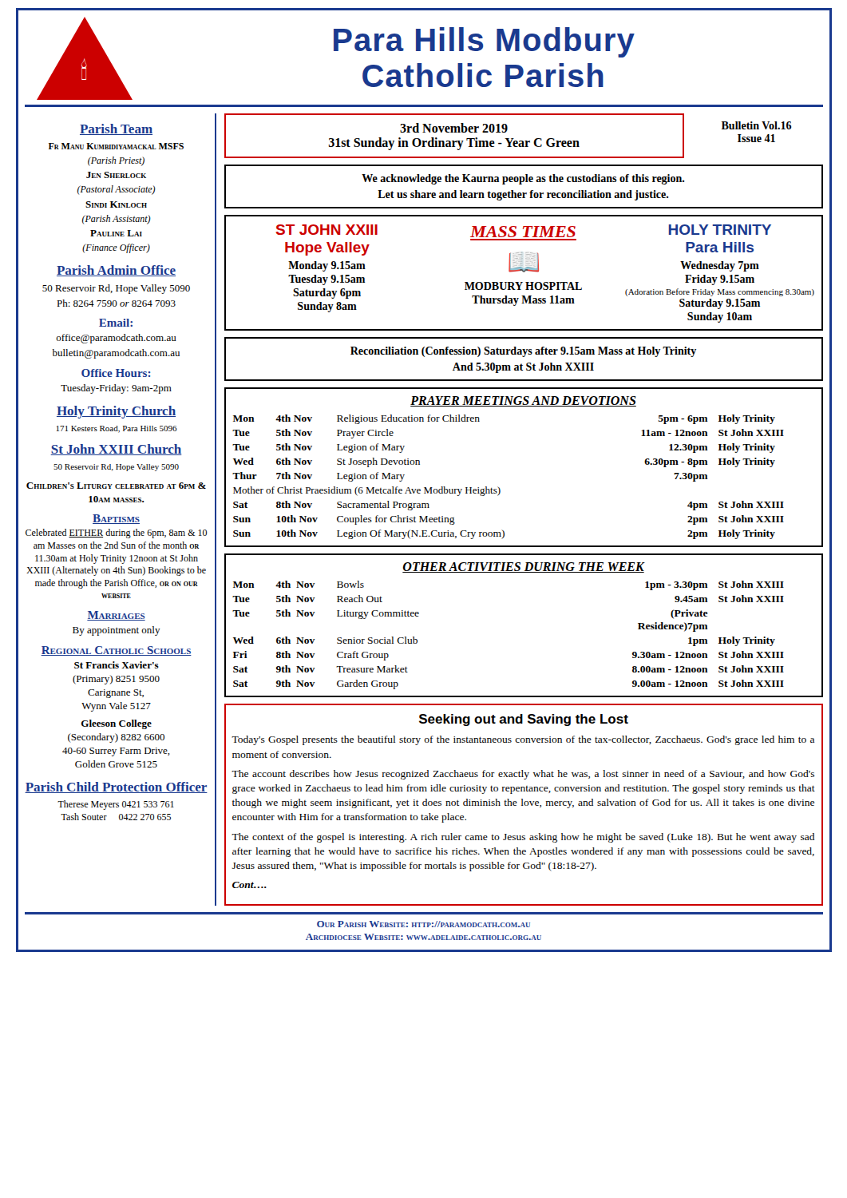🕯
Para Hills Modbury
Catholic Parish
Parish Team
Fr Manu Kumbidiyamackal MSFS
(Parish Priest)
Jen Sherlock
(Pastoral Associate)
Sindi Kinloch
(Parish Assistant)
Pauline Lai
(Finance Officer)
Parish Admin Office
50 Reservoir Rd, Hope Valley 5090
Ph: 8264 7590 or 8264 7093
Email:
office@paramodcath.com.au
bulletin@paramodcath.com.au
Office Hours:
Tuesday-Friday: 9am-2pm
Holy Trinity Church
171 Kesters Road, Para Hills 5096
St John XXIII Church
50 Reservoir Rd, Hope Valley 5090
Children's Liturgy celebrated at 6pm & 10am masses.
Baptisms
Celebrated EITHER during the 6pm, 8am & 10 am Masses on the 2nd Sun of the month or 11.30am at Holy Trinity 12noon at St John XXIII (Alternately on 4th Sun) Bookings to be made through the Parish Office, or on our website
Marriages
By appointment only
Regional Catholic Schools
St Francis Xavier's
(Primary) 8251 9500
Carignane St,
Wynn Vale 5127
Gleeson College
(Secondary) 8282 6600
40-60 Surrey Farm Drive,
Golden Grove 5125
Parish Child Protection Officer
Therese Meyers 0421 533 761
Tash Souter 0422 270 655
3rd November 2019
31st Sunday in Ordinary Time - Year C Green
Bulletin Vol.16
Issue 41
We acknowledge the Kaurna people as the custodians of this region.
Let us share and learn together for reconciliation and justice.
ST JOHN XXIII
Hope Valley
Monday 9.15am
Tuesday 9.15am
Saturday 6pm
Sunday 8am
MASS TIMES
📖
MODBURY HOSPITAL
Thursday Mass 11am
HOLY TRINITY
Para Hills
Wednesday 7pm
Friday 9.15am
(Adoration Before Friday Mass commencing 8.30am)
Saturday 9.15am
Sunday 10am
Reconciliation (Confession) Saturdays after 9.15am Mass at Holy Trinity
And 5.30pm at St John XXIII
PRAYER MEETINGS AND DEVOTIONS
| Mon | 4th Nov | Religious Education for Children | 5pm - 6pm | Holy Trinity |
| Tue | 5th Nov | Prayer Circle | 11am - 12noon | St John XXIII |
| Tue | 5th Nov | Legion of Mary | 12.30pm | Holy Trinity |
| Wed | 6th Nov | St Joseph Devotion | 6.30pm - 8pm | Holy Trinity |
| Thur | 7th Nov | Legion of Mary | 7.30pm | |
| Mother of Christ Praesidium (6 Metcalfe Ave Modbury Heights) |
| Sat | 8th Nov | Sacramental Program | 4pm | St John XXIII |
| Sun | 10th Nov | Couples for Christ Meeting | 2pm | St John XXIII |
| Sun | 10th Nov | Legion Of Mary(N.E.Curia, Cry room) | 2pm | Holy Trinity |
OTHER ACTIVITIES DURING THE WEEK
| Mon | 4th Nov | Bowls | 1pm - 3.30pm | St John XXIII |
| Tue | 5th Nov | Reach Out | 9.45am | St John XXIII |
| Tue | 5th Nov | Liturgy Committee | (Private Residence)7pm | |
| Wed | 6th Nov | Senior Social Club | 1pm | Holy Trinity |
| Fri | 8th Nov | Craft Group | 9.30am - 12noon | St John XXIII |
| Sat | 9th Nov | Treasure Market | 8.00am - 12noon | St John XXIII |
| Sat | 9th Nov | Garden Group | 9.00am - 12noon | St John XXIII |
Seeking out and Saving the Lost
Today's Gospel presents the beautiful story of the instantaneous conversion of the tax-collector, Zacchaeus. God's grace led him to a moment of conversion.
The account describes how Jesus recognized Zacchaeus for exactly what he was, a lost sinner in need of a Saviour, and how God's grace worked in Zacchaeus to lead him from idle curiosity to repentance, conversion and restitution. The gospel story reminds us that though we might seem insignificant, yet it does not diminish the love, mercy, and salvation of God for us. All it takes is one divine encounter with Him for a transformation to take place.
The context of the gospel is interesting. A rich ruler came to Jesus asking how he might be saved (Luke 18). But he went away sad after learning that he would have to sacrifice his riches. When the Apostles wondered if any man with possessions could be saved, Jesus assured them, "What is impossible for mortals is possible for God" (18:18-27).
Cont….
Our Parish Website: http://paramodcath.com.au
Archdiocese Website: www.adelaide.catholic.org.au